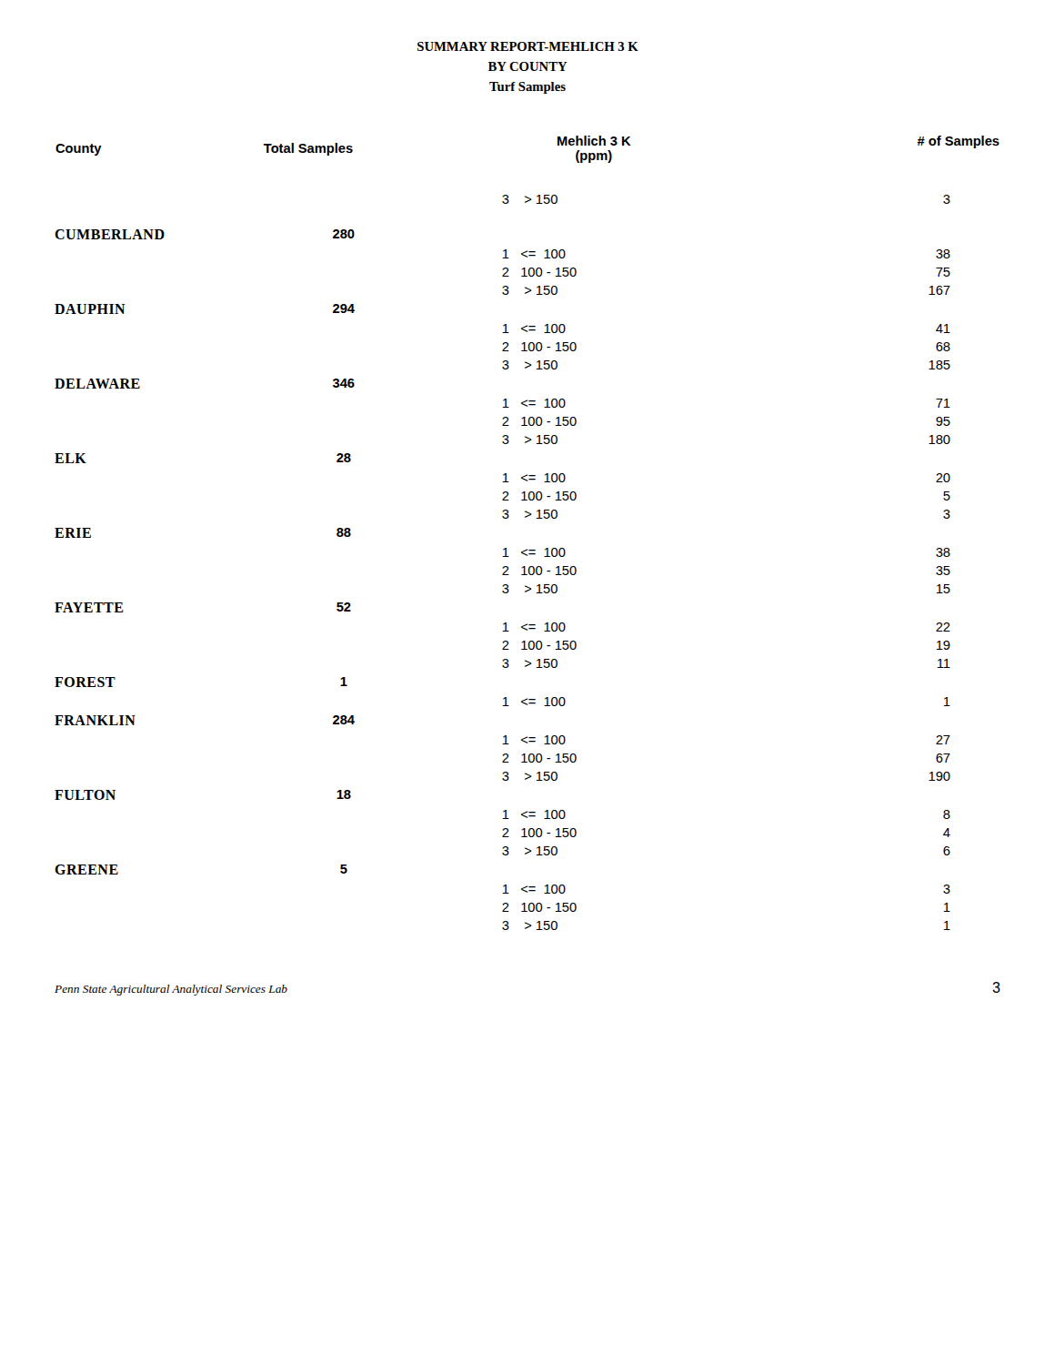SUMMARY REPORT-MEHLICH 3 K
BY COUNTY
Turf Samples
| County | Total Samples | Mehlich 3 K (ppm) | # of Samples |
| --- | --- | --- | --- |
| | | 3 > 150 | 3 |
| CUMBERLAND | 280 | | |
| | | 1 <= 100 | 38 |
| | | 2 100 - 150 | 75 |
| | | 3 > 150 | 167 |
| DAUPHIN | 294 | | |
| | | 1 <= 100 | 41 |
| | | 2 100 - 150 | 68 |
| | | 3 > 150 | 185 |
| DELAWARE | 346 | | |
| | | 1 <= 100 | 71 |
| | | 2 100 - 150 | 95 |
| | | 3 > 150 | 180 |
| ELK | 28 | | |
| | | 1 <= 100 | 20 |
| | | 2 100 - 150 | 5 |
| | | 3 > 150 | 3 |
| ERIE | 88 | | |
| | | 1 <= 100 | 38 |
| | | 2 100 - 150 | 35 |
| | | 3 > 150 | 15 |
| FAYETTE | 52 | | |
| | | 1 <= 100 | 22 |
| | | 2 100 - 150 | 19 |
| | | 3 > 150 | 11 |
| FOREST | 1 | | |
| | | 1 <= 100 | 1 |
| FRANKLIN | 284 | | |
| | | 1 <= 100 | 27 |
| | | 2 100 - 150 | 67 |
| | | 3 > 150 | 190 |
| FULTON | 18 | | |
| | | 1 <= 100 | 8 |
| | | 2 100 - 150 | 4 |
| | | 3 > 150 | 6 |
| GREENE | 5 | | |
| | | 1 <= 100 | 3 |
| | | 2 100 - 150 | 1 |
| | | 3 > 150 | 1 |
Penn State Agricultural Analytical Services Lab 3